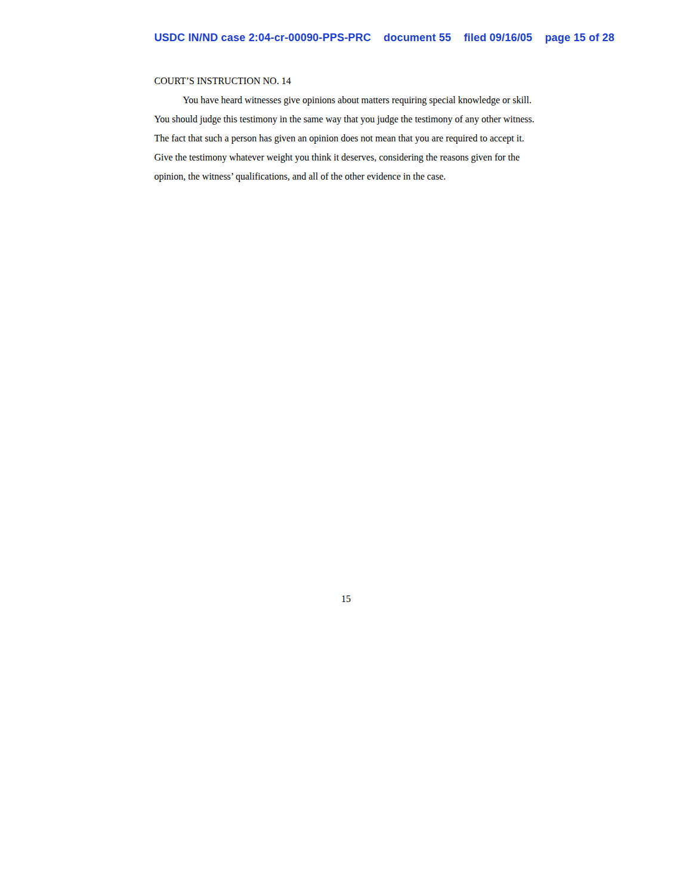USDC IN/ND case 2:04-cr-00090-PPS-PRC document 55 filed 09/16/05 page 15 of 28
COURT’S INSTRUCTION NO. 14
You have heard witnesses give opinions about matters requiring special knowledge or skill. You should judge this testimony in the same way that you judge the testimony of any other witness. The fact that such a person has given an opinion does not mean that you are required to accept it. Give the testimony whatever weight you think it deserves, considering the reasons given for the opinion, the witness’ qualifications, and all of the other evidence in the case.
15